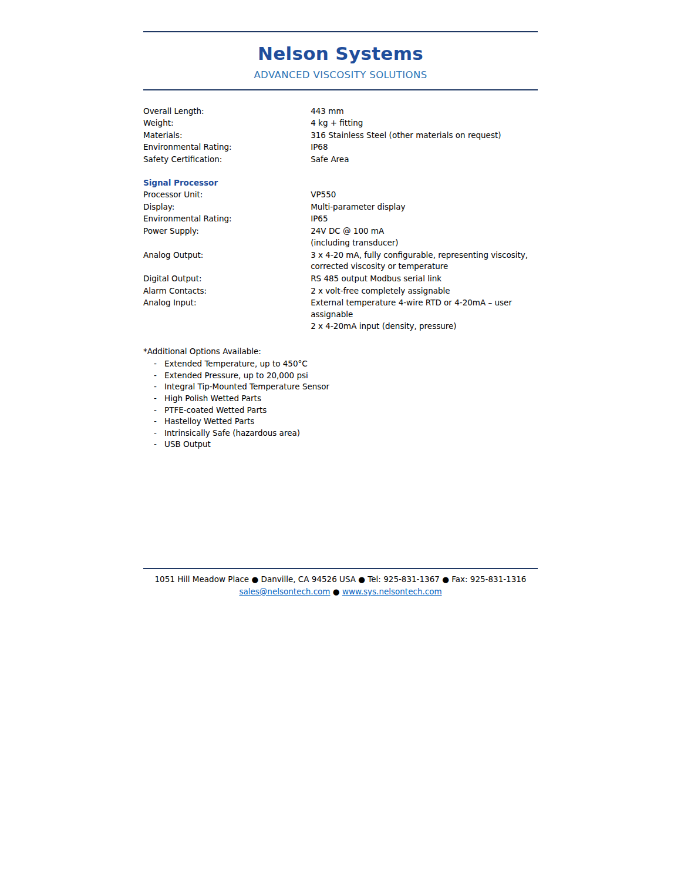Nelson Systems
ADVANCED VISCOSITY SOLUTIONS
| Overall Length: | 443 mm |
| Weight: | 4 kg + fitting |
| Materials: | 316 Stainless Steel (other materials on request) |
| Environmental Rating: | IP68 |
| Safety Certification: | Safe Area |
Signal Processor
| Processor Unit: | VP550 |
| Display: | Multi-parameter display |
| Environmental Rating: | IP65 |
| Power Supply: | 24V DC @ 100 mA |
| | (including transducer) |
| Analog Output: | 3 x 4-20 mA, fully configurable, representing viscosity, corrected viscosity or temperature |
| Digital Output: | RS 485 output Modbus serial link |
| Alarm Contacts: | 2 x volt-free completely assignable |
| Analog Input: | External temperature 4-wire RTD or 4-20mA – user assignable |
| | 2 x 4-20mA input (density, pressure) |
*Additional Options Available:
Extended Temperature, up to 450°C
Extended Pressure, up to 20,000 psi
Integral Tip-Mounted Temperature Sensor
High Polish Wetted Parts
PTFE-coated Wetted Parts
Hastelloy Wetted Parts
Intrinsically Safe (hazardous area)
USB Output
1051 Hill Meadow Place ● Danville, CA 94526 USA ● Tel: 925-831-1367 ● Fax: 925-831-1316
sales@nelsontech.com ● www.sys.nelsontech.com